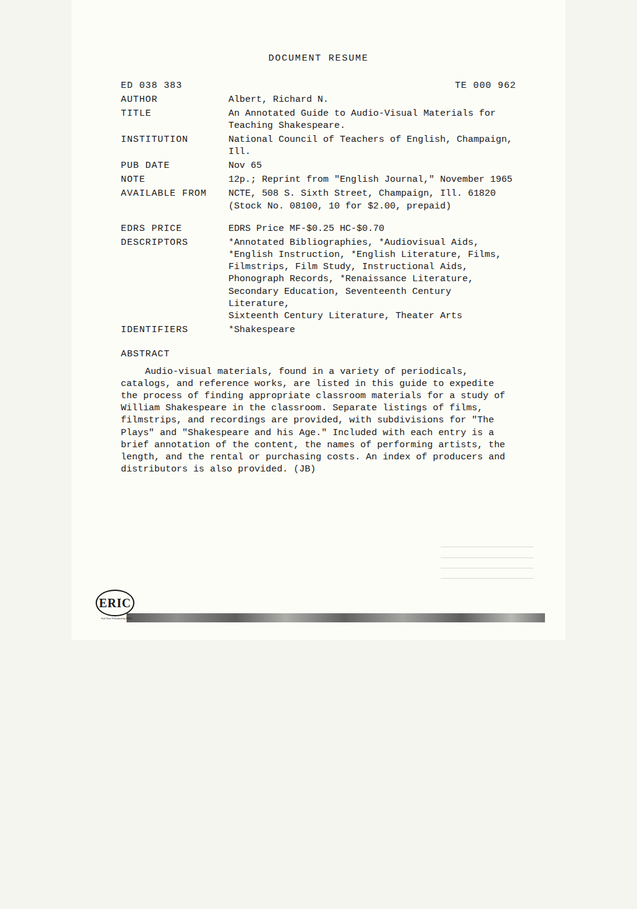DOCUMENT RESUME
| ED 038 383 | TE 000 962 |
| AUTHOR | Albert, Richard N. |
| TITLE | An Annotated Guide to Audio-Visual Materials for Teaching Shakespeare. |
| INSTITUTION | National Council of Teachers of English, Champaign, Ill. |
| PUB DATE | Nov 65 |
| NOTE | 12p.; Reprint from "English Journal," November 1965 |
| AVAILABLE FROM | NCTE, 508 S. Sixth Street, Champaign, Ill. 61820 (Stock No. 08100, 10 for $2.00, prepaid) |
| EDRS PRICE | EDRS Price MF-$0.25 HC-$0.70 |
| DESCRIPTORS | *Annotated Bibliographies, *Audiovisual Aids, *English Instruction, *English Literature, Films, Filmstrips, Film Study, Instructional Aids, Phonograph Records, *Renaissance Literature, Secondary Education, Seventeenth Century Literature, Sixteenth Century Literature, Theater Arts |
| IDENTIFIERS | *Shakespeare |
ABSTRACT
Audio-visual materials, found in a variety of periodicals, catalogs, and reference works, are listed in this guide to expedite the process of finding appropriate classroom materials for a study of William Shakespeare in the classroom. Separate listings of films, filmstrips, and recordings are provided, with subdivisions for "The Plays" and "Shakespeare and his Age." Included with each entry is a brief annotation of the content, the names of performing artists, the length, and the rental or purchasing costs. An index of producers and distributors is also provided. (JB)
ERIC
Full Text Provided by ERIC